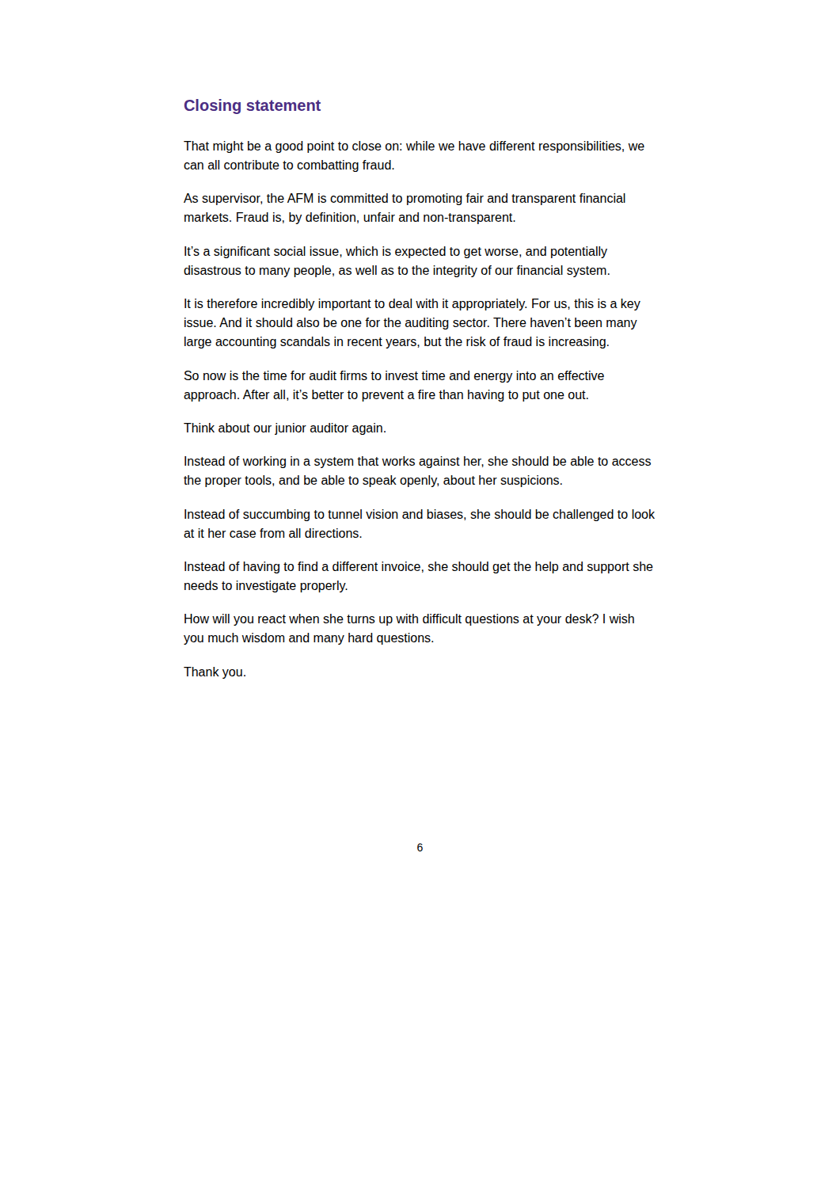Closing statement
That might be a good point to close on: while we have different responsibilities, we can all contribute to combatting fraud.
As supervisor, the AFM is committed to promoting fair and transparent financial markets. Fraud is, by definition, unfair and non-transparent.
It’s a significant social issue, which is expected to get worse, and potentially disastrous to many people, as well as to the integrity of our financial system.
It is therefore incredibly important to deal with it appropriately. For us, this is a key issue. And it should also be one for the auditing sector. There haven’t been many large accounting scandals in recent years, but the risk of fraud is increasing.
So now is the time for audit firms to invest time and energy into an effective approach. After all, it’s better to prevent a fire than having to put one out.
Think about our junior auditor again.
Instead of working in a system that works against her, she should be able to access the proper tools, and be able to speak openly, about her suspicions.
Instead of succumbing to tunnel vision and biases, she should be challenged to look at it her case from all directions.
Instead of having to find a different invoice, she should get the help and support she needs to investigate properly.
How will you react when she turns up with difficult questions at your desk? I wish you much wisdom and many hard questions.
Thank you.
6